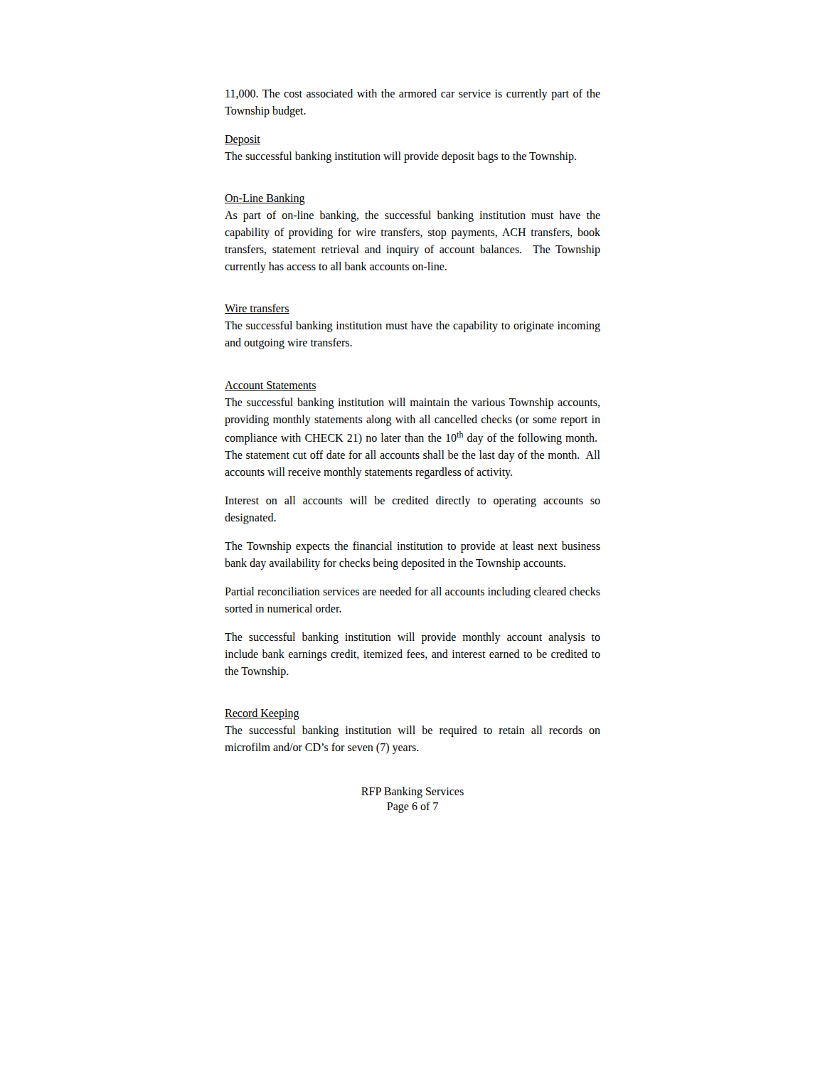11,000. The cost associated with the armored car service is currently part of the Township budget.
Deposit
The successful banking institution will provide deposit bags to the Township.
On-Line Banking
As part of on-line banking, the successful banking institution must have the capability of providing for wire transfers, stop payments, ACH transfers, book transfers, statement retrieval and inquiry of account balances. The Township currently has access to all bank accounts on-line.
Wire transfers
The successful banking institution must have the capability to originate incoming and outgoing wire transfers.
Account Statements
The successful banking institution will maintain the various Township accounts, providing monthly statements along with all cancelled checks (or some report in compliance with CHECK 21) no later than the 10th day of the following month. The statement cut off date for all accounts shall be the last day of the month. All accounts will receive monthly statements regardless of activity.
Interest on all accounts will be credited directly to operating accounts so designated.
The Township expects the financial institution to provide at least next business bank day availability for checks being deposited in the Township accounts.
Partial reconciliation services are needed for all accounts including cleared checks sorted in numerical order.
The successful banking institution will provide monthly account analysis to include bank earnings credit, itemized fees, and interest earned to be credited to the Township.
Record Keeping
The successful banking institution will be required to retain all records on microfilm and/or CD’s for seven (7) years.
RFP Banking Services
Page 6 of 7